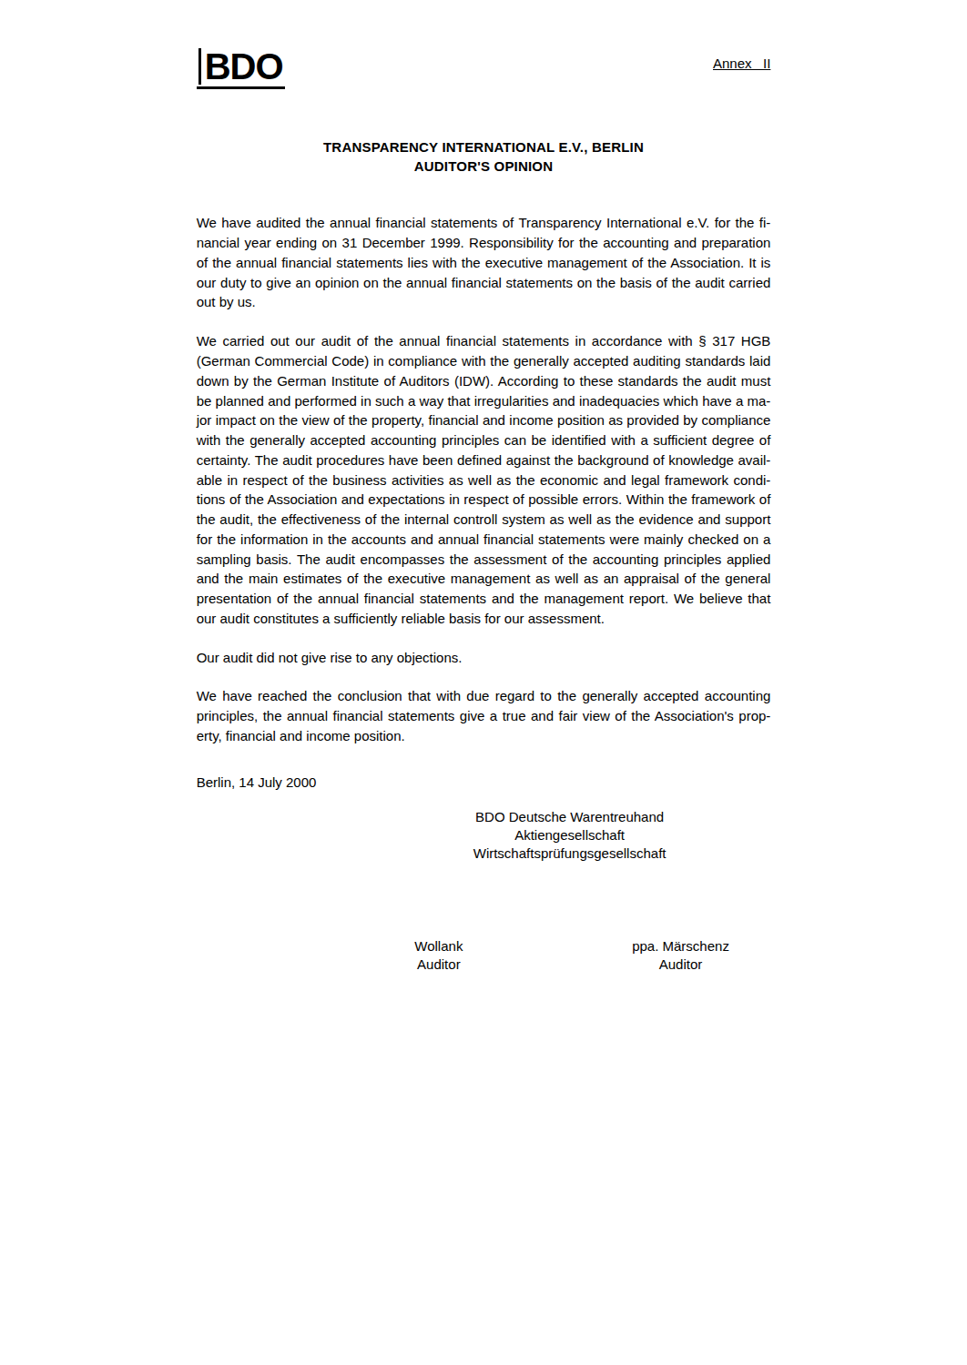BDO
Annex II
TRANSPARENCY INTERNATIONAL E.V., BERLIN
AUDITOR'S OPINION
We have audited the annual financial statements of Transparency International e.V. for the financial year ending on 31 December 1999. Responsibility for the accounting and preparation of the annual financial statements lies with the executive management of the Association. It is our duty to give an opinion on the annual financial statements on the basis of the audit carried out by us.
We carried out our audit of the annual financial statements in accordance with § 317 HGB (German Commercial Code) in compliance with the generally accepted auditing standards laid down by the German Institute of Auditors (IDW). According to these standards the audit must be planned and performed in such a way that irregularities and inadequacies which have a major impact on the view of the property, financial and income position as provided by compliance with the generally accepted accounting principles can be identified with a sufficient degree of certainty. The audit procedures have been defined against the background of knowledge available in respect of the business activities as well as the economic and legal framework conditions of the Association and expectations in respect of possible errors. Within the framework of the audit, the effectiveness of the internal controll system as well as the evidence and support for the information in the accounts and annual financial statements were mainly checked on a sampling basis. The audit encompasses the assessment of the accounting principles applied and the main estimates of the executive management as well as an appraisal of the general presentation of the annual financial statements and the management report. We believe that our audit constitutes a sufficiently reliable basis for our assessment.
Our audit did not give rise to any objections.
We have reached the conclusion that with due regard to the generally accepted accounting principles, the annual financial statements give a true and fair view of the Association's property, financial and income position.
Berlin, 14 July 2000
BDO Deutsche Warentreuhand
Aktiengesellschaft
Wirtschaftsprüfungsgesellschaft
Wollank
Auditor
ppa. Märschenz
Auditor